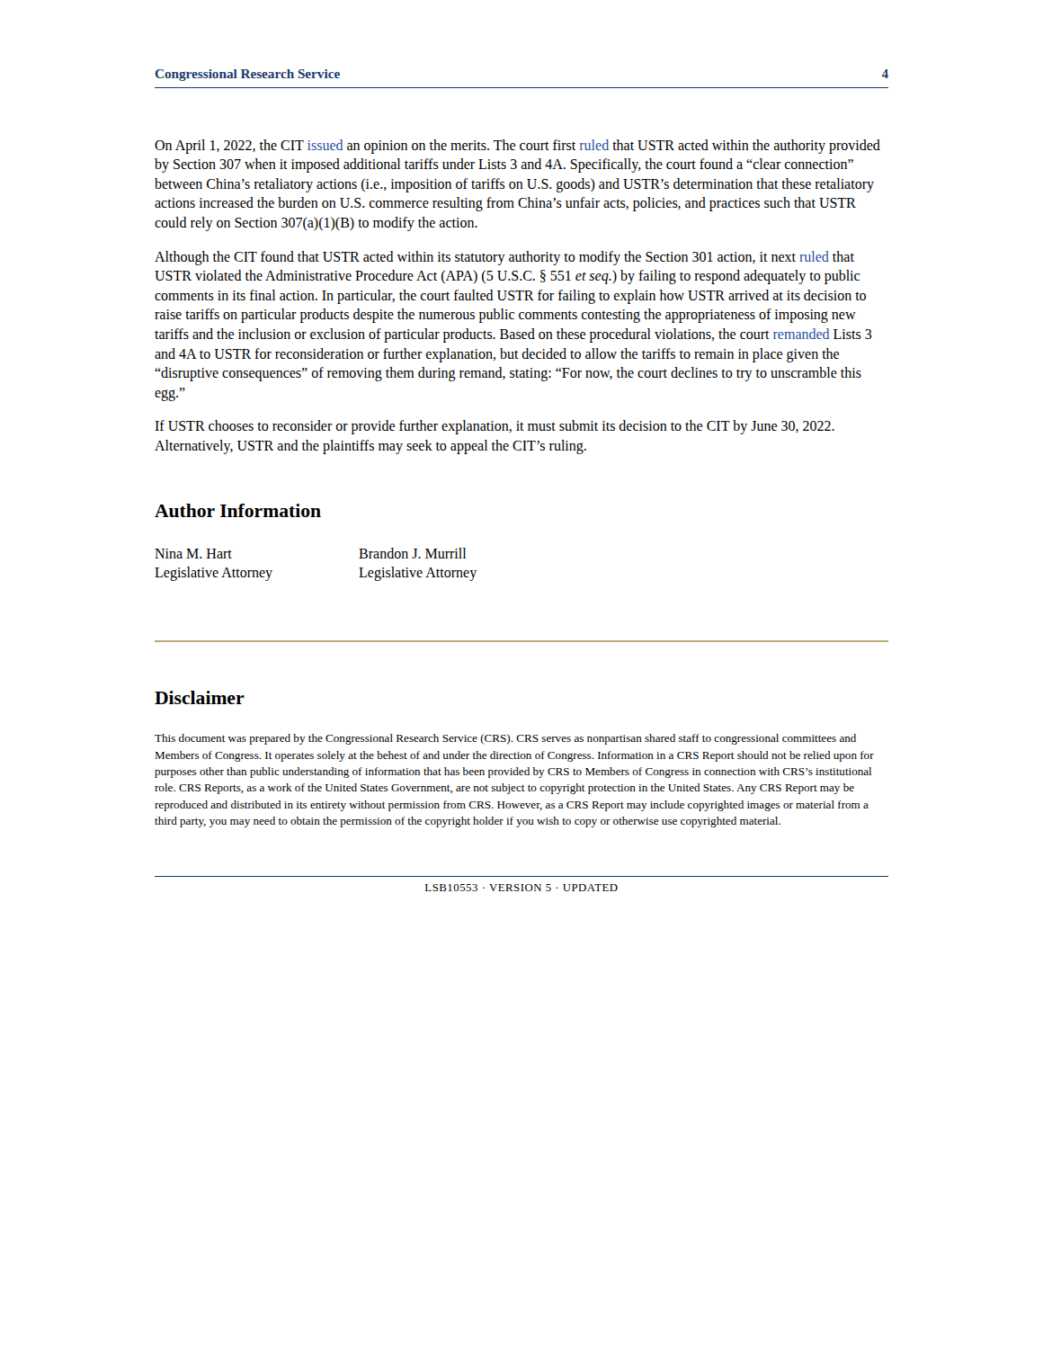Congressional Research Service 4
On April 1, 2022, the CIT issued an opinion on the merits. The court first ruled that USTR acted within the authority provided by Section 307 when it imposed additional tariffs under Lists 3 and 4A. Specifically, the court found a “clear connection” between China’s retaliatory actions (i.e., imposition of tariffs on U.S. goods) and USTR’s determination that these retaliatory actions increased the burden on U.S. commerce resulting from China’s unfair acts, policies, and practices such that USTR could rely on Section 307(a)(1)(B) to modify the action.
Although the CIT found that USTR acted within its statutory authority to modify the Section 301 action, it next ruled that USTR violated the Administrative Procedure Act (APA) (5 U.S.C. § 551 et seq.) by failing to respond adequately to public comments in its final action. In particular, the court faulted USTR for failing to explain how USTR arrived at its decision to raise tariffs on particular products despite the numerous public comments contesting the appropriateness of imposing new tariffs and the inclusion or exclusion of particular products. Based on these procedural violations, the court remanded Lists 3 and 4A to USTR for reconsideration or further explanation, but decided to allow the tariffs to remain in place given the “disruptive consequences” of removing them during remand, stating: “For now, the court declines to try to unscramble this egg.”
If USTR chooses to reconsider or provide further explanation, it must submit its decision to the CIT by June 30, 2022. Alternatively, USTR and the plaintiffs may seek to appeal the CIT’s ruling.
Author Information
Nina M. Hart Legislative Attorney
Brandon J. Murrill Legislative Attorney
Disclaimer
This document was prepared by the Congressional Research Service (CRS). CRS serves as nonpartisan shared staff to congressional committees and Members of Congress. It operates solely at the behest of and under the direction of Congress. Information in a CRS Report should not be relied upon for purposes other than public understanding of information that has been provided by CRS to Members of Congress in connection with CRS’s institutional role. CRS Reports, as a work of the United States Government, are not subject to copyright protection in the United States. Any CRS Report may be reproduced and distributed in its entirety without permission from CRS. However, as a CRS Report may include copyrighted images or material from a third party, you may need to obtain the permission of the copyright holder if you wish to copy or otherwise use copyrighted material.
LSB10553 · VERSION 5 · UPDATED